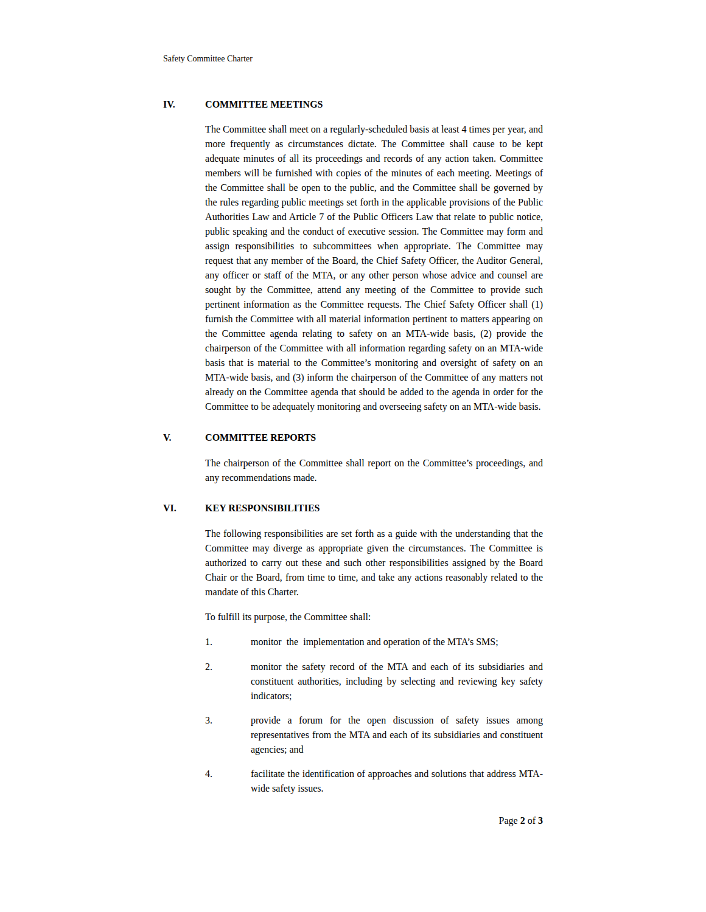Safety Committee Charter
IV. COMMITTEE MEETINGS
The Committee shall meet on a regularly-scheduled basis at least 4 times per year, and more frequently as circumstances dictate. The Committee shall cause to be kept adequate minutes of all its proceedings and records of any action taken. Committee members will be furnished with copies of the minutes of each meeting. Meetings of the Committee shall be open to the public, and the Committee shall be governed by the rules regarding public meetings set forth in the applicable provisions of the Public Authorities Law and Article 7 of the Public Officers Law that relate to public notice, public speaking and the conduct of executive session. The Committee may form and assign responsibilities to subcommittees when appropriate. The Committee may request that any member of the Board, the Chief Safety Officer, the Auditor General, any officer or staff of the MTA, or any other person whose advice and counsel are sought by the Committee, attend any meeting of the Committee to provide such pertinent information as the Committee requests. The Chief Safety Officer shall (1) furnish the Committee with all material information pertinent to matters appearing on the Committee agenda relating to safety on an MTA-wide basis, (2) provide the chairperson of the Committee with all information regarding safety on an MTA-wide basis that is material to the Committee’s monitoring and oversight of safety on an MTA-wide basis, and (3) inform the chairperson of the Committee of any matters not already on the Committee agenda that should be added to the agenda in order for the Committee to be adequately monitoring and overseeing safety on an MTA-wide basis.
V. COMMITTEE REPORTS
The chairperson of the Committee shall report on the Committee’s proceedings, and any recommendations made.
VI. KEY RESPONSIBILITIES
The following responsibilities are set forth as a guide with the understanding that the Committee may diverge as appropriate given the circumstances. The Committee is authorized to carry out these and such other responsibilities assigned by the Board Chair or the Board, from time to time, and take any actions reasonably related to the mandate of this Charter.
To fulfill its purpose, the Committee shall:
1. monitor the implementation and operation of the MTA’s SMS;
2. monitor the safety record of the MTA and each of its subsidiaries and constituent authorities, including by selecting and reviewing key safety indicators;
3. provide a forum for the open discussion of safety issues among representatives from the MTA and each of its subsidiaries and constituent agencies; and
4. facilitate the identification of approaches and solutions that address MTA- wide safety issues.
Page 2 of 3